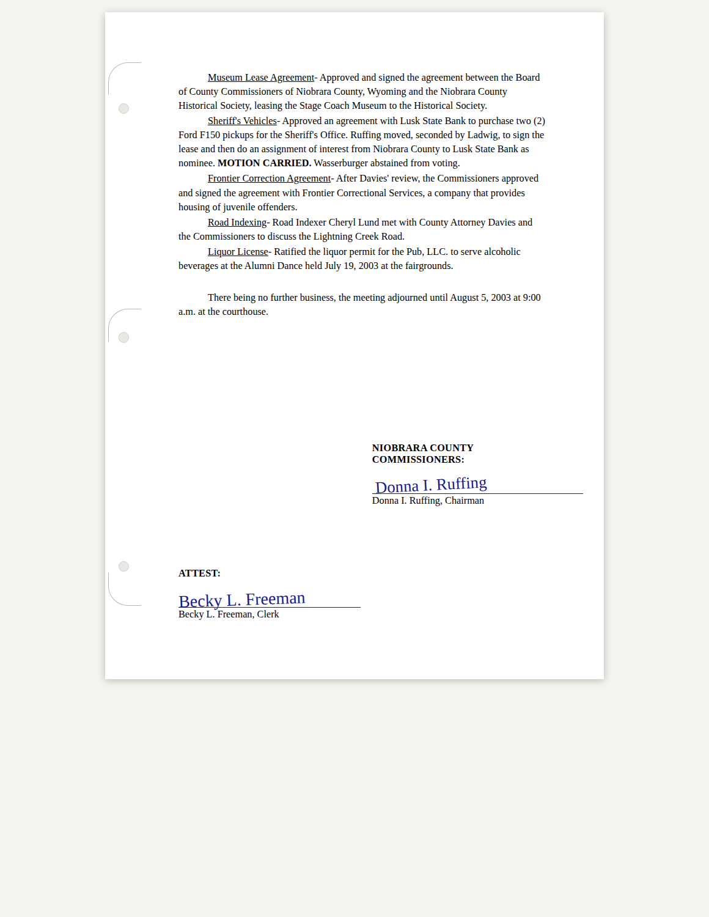Museum Lease Agreement- Approved and signed the agreement between the Board of County Commissioners of Niobrara County, Wyoming and the Niobrara County Historical Society, leasing the Stage Coach Museum to the Historical Society.
Sheriff's Vehicles- Approved an agreement with Lusk State Bank to purchase two (2) Ford F150 pickups for the Sheriff's Office. Ruffing moved, seconded by Ladwig, to sign the lease and then do an assignment of interest from Niobrara County to Lusk State Bank as nominee. MOTION CARRIED. Wasserburger abstained from voting.
Frontier Correction Agreement- After Davies' review, the Commissioners approved and signed the agreement with Frontier Correctional Services, a company that provides housing of juvenile offenders.
Road Indexing- Road Indexer Cheryl Lund met with County Attorney Davies and the Commissioners to discuss the Lightning Creek Road.
Liquor License- Ratified the liquor permit for the Pub, LLC. to serve alcoholic beverages at the Alumni Dance held July 19, 2003 at the fairgrounds.
There being no further business, the meeting adjourned until August 5, 2003 at 9:00 a.m. at the courthouse.
NIOBRARA COUNTY COMMISSIONERS:
Donna I. Ruffing
Donna I. Ruffing, Chairman
ATTEST:
Becky L. Freeman
Becky L. Freeman, Clerk